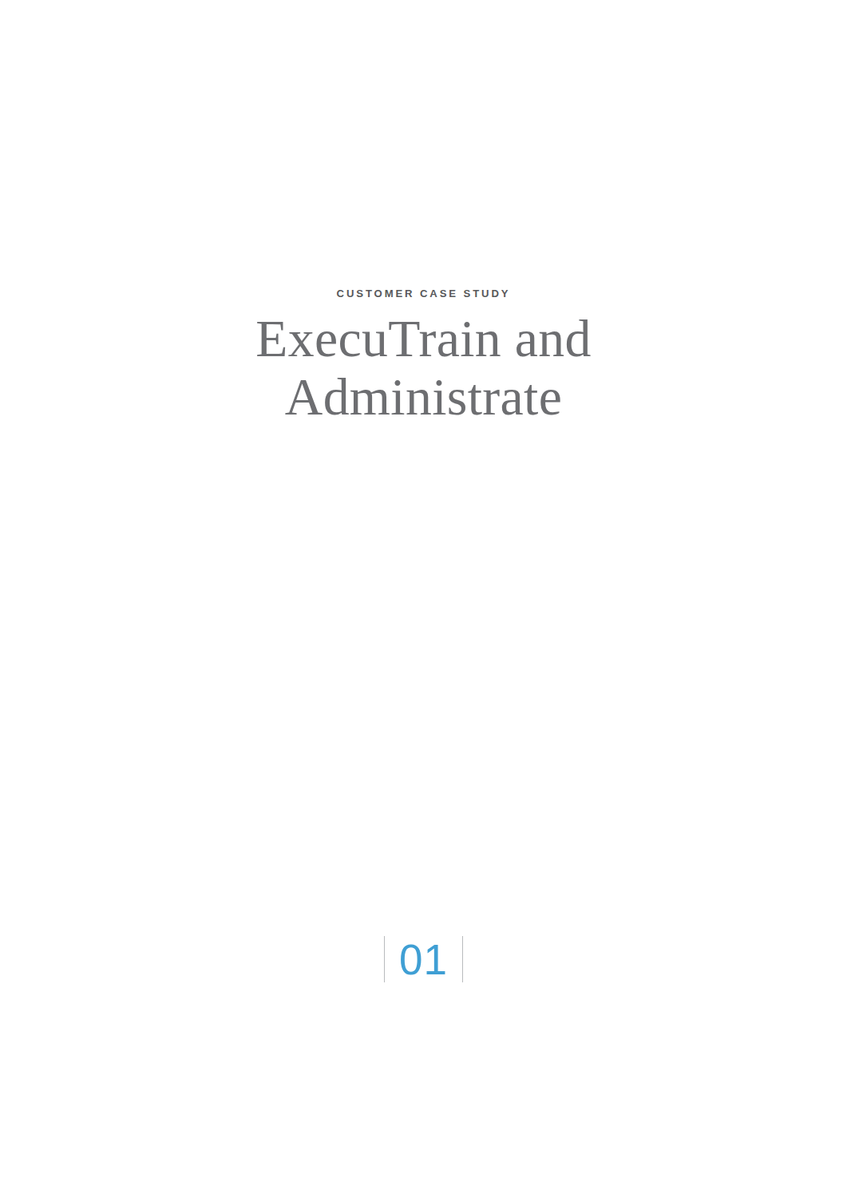Customer Case Study
ExecuTrain and
Administrate
01